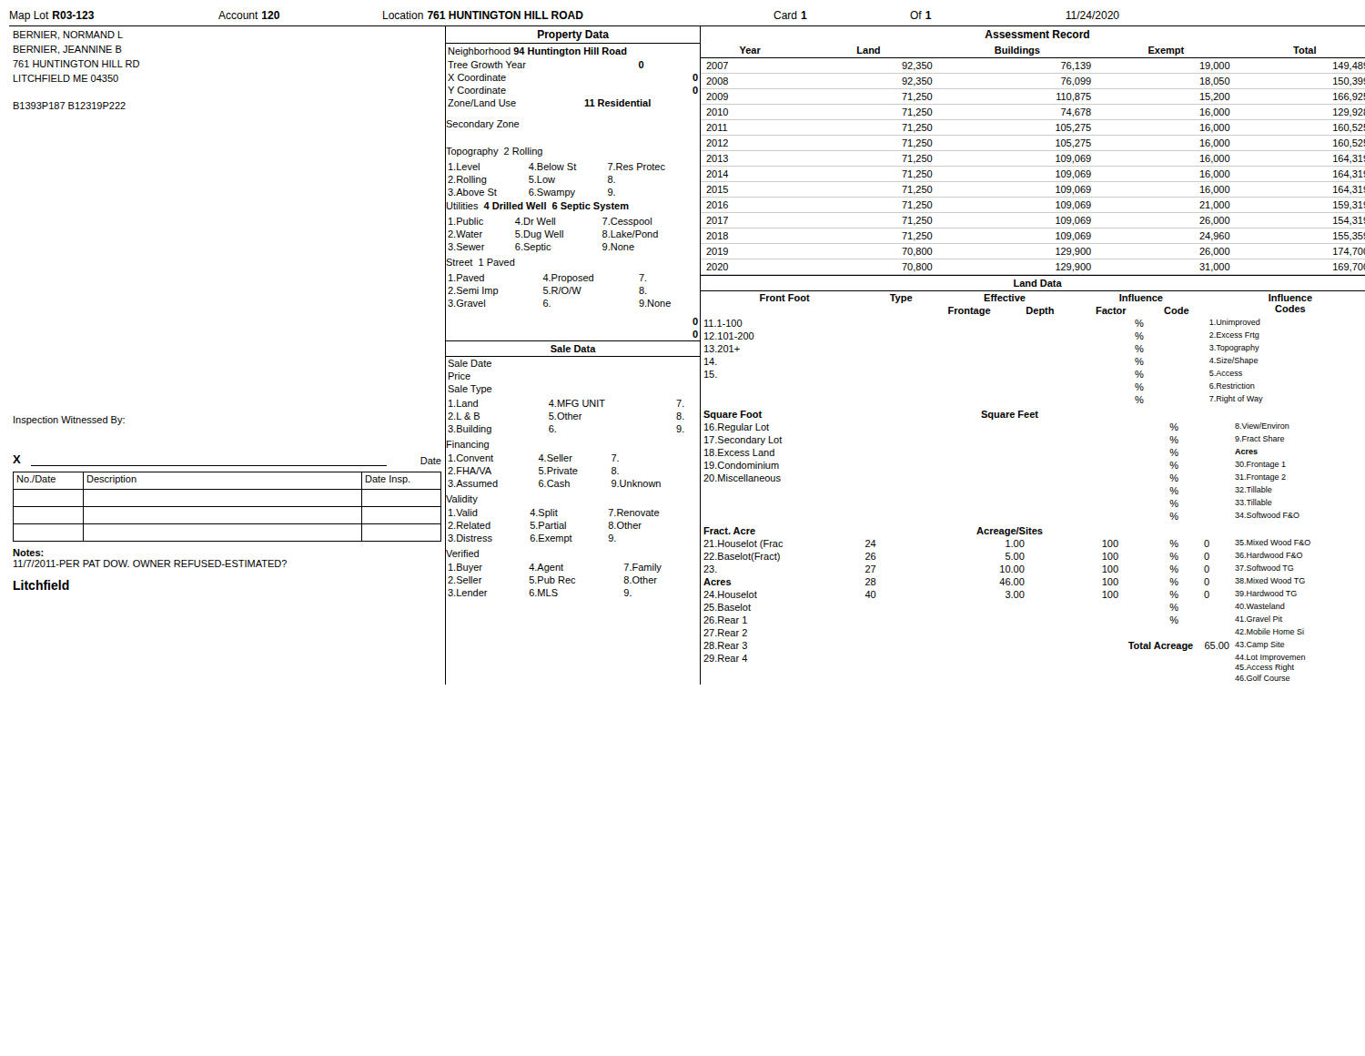Map Lot R03-123
Account 120
Location 761 HUNTINGTON HILL ROAD
Card 1
Of 1
11/24/2020
BERNIER, NORMAND L
BERNIER, JEANNINE B
761 HUNTINGTON HILL RD
LITCHFIELD ME 04350
B1393P187 B12319P222
Inspection Witnessed By:
X
Date
| No./Date | Description | Date Insp. |
| --- | --- | --- |
Notes:
11/7/2011-PER PAT DOW. OWNER REFUSED-ESTIMATED?
Litchfield
Property Data
Neighborhood 94 Huntington Hill Road
| Tree Growth Year | 0 |
| X Coordinate | 0 |
| Y Coordinate | 0 |
| Zone/Land Use | 11 Residential |
Secondary Zone
Topography 2 Rolling
| 1.Level | 4.Below St | 7.Res Protec |
| 2.Rolling | 5.Low | 8. |
| 3.Above St | 6.Swampy | 9. |
Utilities 4 Drilled Well 6 Septic System
| 1.Public | 4.Dr Well | 7.Cesspool |
| 2.Water | 5.Dug Well | 8.Lake/Pond |
| 3.Sewer | 6.Septic | 9.None |
Street 1 Paved
| 1.Paved | 4.Proposed | 7. |
| 2.Semi Imp | 5.R/O/W | 8. |
| 3.Gravel | 6. | 9.None |
| | 0 |
| | 0 |
Sale Data
| Sale Date | |
| Price | |
| Sale Type | |
| 1.Land | 4.MFG UNIT | 7. |
| 2.L & B | 5.Other | 8. |
| 3.Building | 6. | 9. |
Financing
| 1.Convent | 4.Seller | 7. |
| 2.FHA/VA | 5.Private | 8. |
| 3.Assumed | 6.Cash | 9.Unknown |
Validity
| 1.Valid | 4.Split | 7.Renovate |
| 2.Related | 5.Partial | 8.Other |
| 3.Distress | 6.Exempt | 9. |
Verified
| 1.Buyer | 4.Agent | 7.Family |
| 2.Seller | 5.Pub Rec | 8.Other |
| 3.Lender | 6.MLS | 9. |
Assessment Record
| Year | Land | Buildings | Exempt | Total |
| --- | --- | --- | --- | --- |
| 2007 | 92,350 | 76,139 | 19,000 | 149,489 |
| 2008 | 92,350 | 76,099 | 18,050 | 150,399 |
| 2009 | 71,250 | 110,875 | 15,200 | 166,925 |
| 2010 | 71,250 | 74,678 | 16,000 | 129,928 |
| 2011 | 71,250 | 105,275 | 16,000 | 160,525 |
| 2012 | 71,250 | 105,275 | 16,000 | 160,525 |
| 2013 | 71,250 | 109,069 | 16,000 | 164,319 |
| 2014 | 71,250 | 109,069 | 16,000 | 164,319 |
| 2015 | 71,250 | 109,069 | 16,000 | 164,319 |
| 2016 | 71,250 | 109,069 | 21,000 | 159,319 |
| 2017 | 71,250 | 109,069 | 26,000 | 154,319 |
| 2018 | 71,250 | 109,069 | 24,960 | 155,359 |
| 2019 | 70,800 | 129,900 | 26,000 | 174,700 |
| 2020 | 70,800 | 129,900 | 31,000 | 169,700 |
Land Data
| Front Foot | Type | Effective | Influence | Influence Codes |
| --- | --- | --- | --- | --- |
| Frontage | Depth | Factor | Code |
| 11.1-100 | | | | % | | 1.Unimproved |
| 12.101-200 | | | | % | | 2.Excess Frtg |
| 13.201+ | | | | % | | 3.Topography |
| 14. | | | | % | | 4.Size/Shape |
| 15. | | | | % | | 5.Access |
| | | | | % | | 6.Restriction |
| | | | | % | | 7.Right of Way |
| Square Foot | | Square Feet | | | |
| --- | --- | --- | --- | --- | --- |
| 16.Regular Lot | | | | % | | 8.View/Environ |
| 17.Secondary Lot | | | | % | | 9.Fract Share |
| 18.Excess Land | | | | % | | Acres |
| 19.Condominium | | | | % | | 30.Frontage 1 |
| 20.Miscellaneous | | | | % | | 31.Frontage 2 |
| | | | | % | | 32.Tillable |
| | | | | % | | 33.Tillable |
| | | | | % | | 34.Softwood F&O |
| Fract. Acre | | Acreage/Sites | | | |
| --- | --- | --- | --- | --- | --- |
| 21.Houselot (Frac | 24 | 1.00 | 100 | % | 0 | 35.Mixed Wood F&O |
| 22.Baselot(Fract) | 26 | 5.00 | 100 | % | 0 | 36.Hardwood F&O |
| 23. | 27 | 10.00 | 100 | % | 0 | 37.Softwood TG |
| Acres | 28 | 46.00 | 100 | % | 0 | 38.Mixed Wood TG |
| 24.Houselot | 40 | 3.00 | 100 | % | 0 | 39.Hardwood TG |
| 25.Baselot | | | | % | | 40.Wasteland |
| 26.Rear 1 | | | | % | | 41.Gravel Pit |
| 27.Rear 2 | | | | | | 42.Mobile Home Si |
| 28.Rear 3 | Total Acreage 65.00 | 43.Camp Site |
| 29.Rear 4 | | | | | | 44.Lot Improvemen 45.Access Right 46.Golf Course |